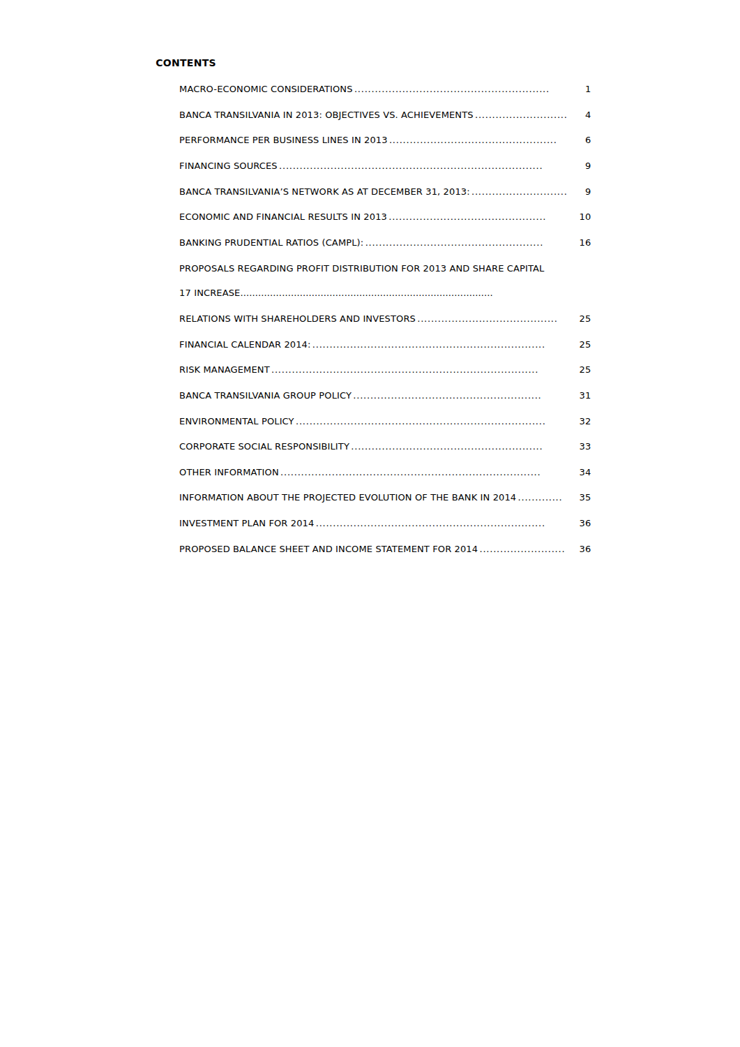CONTENTS
1 MACRO-ECONOMIC CONSIDERATIONS.........................................................
4 BANCA TRANSILVANIA IN 2013: OBJECTIVES VS. ACHIEVEMENTS...........................
6 PERFORMANCE PER BUSINESS LINES IN 2013.................................................
9 FINANCING SOURCES.............................................................................
9 BANCA TRANSILVANIA’S NETWORK AS AT DECEMBER 31, 2013:............................
10 ECONOMIC AND FINANCIAL RESULTS IN 2013..............................................
16 BANKING PRUDENTIAL RATIOS (CAMPL):....................................................
PROPOSALS REGARDING PROFIT DISTRIBUTION FOR 2013 AND SHARE CAPITAL 17 INCREASE.....................................................................................
25 RELATIONS WITH SHAREHOLDERS AND INVESTORS.........................................
25 FINANCIAL CALENDAR 2014:....................................................................
25 RISK MANAGEMENT..............................................................................
31 BANCA TRANSILVANIA GROUP POLICY.......................................................
32 ENVIRONMENTAL POLICY.........................................................................
33 CORPORATE SOCIAL RESPONSIBILITY........................................................
34 OTHER INFORMATION............................................................................
35 INFORMATION ABOUT THE PROJECTED EVOLUTION OF THE BANK IN 2014.............
36 INVESTMENT PLAN FOR 2014...................................................................
36 PROPOSED BALANCE SHEET AND INCOME STATEMENT FOR 2014.........................